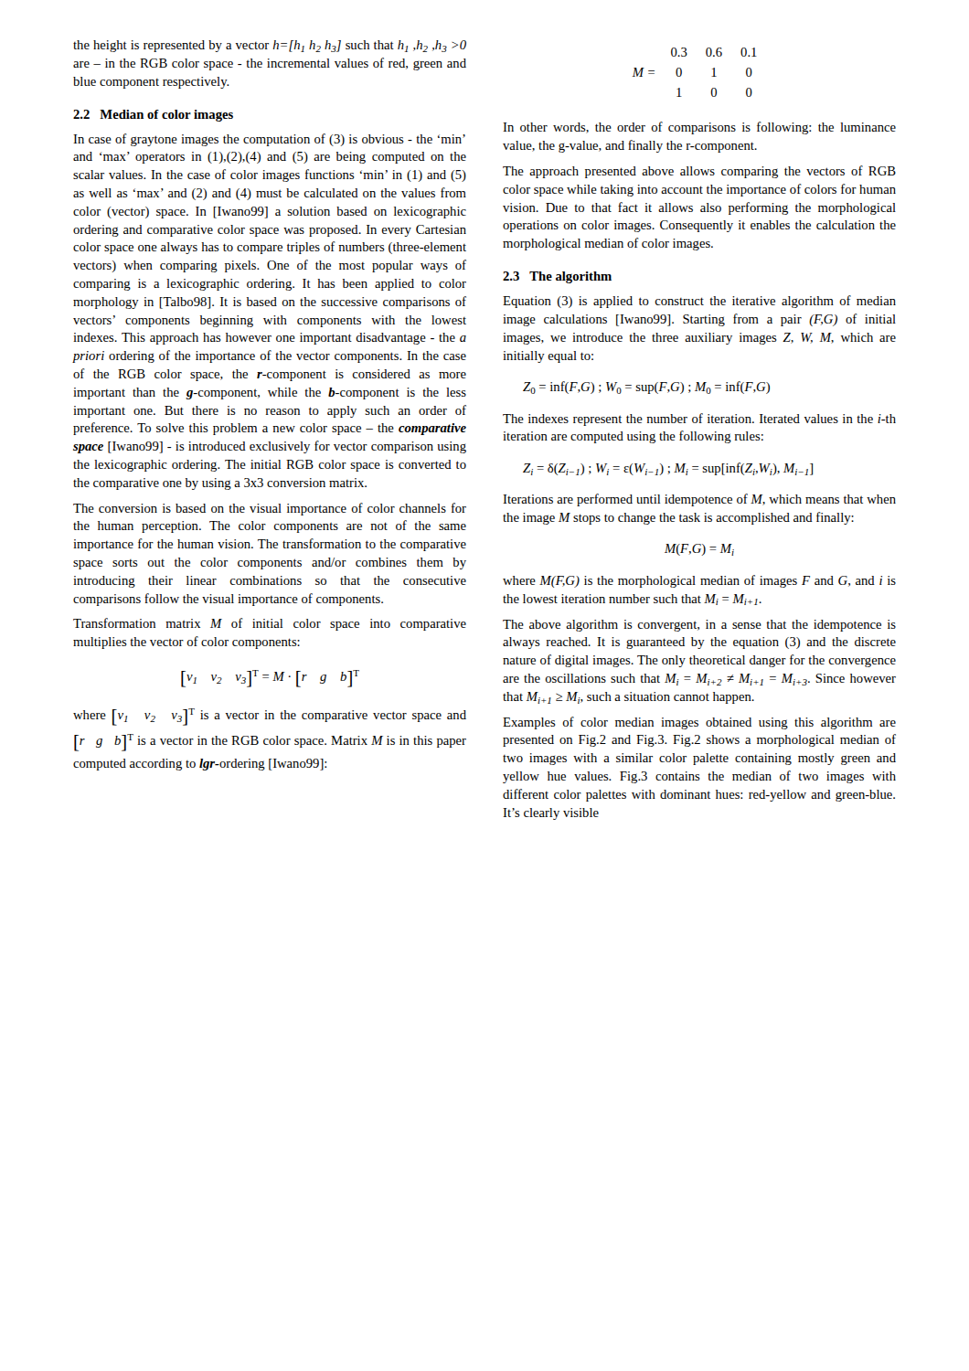the height is represented by a vector h=[h1 h2 h3] such that h1 ,h2 ,h3 >0 are – in the RGB color space - the incremental values of red, green and blue component respectively.
2.2 Median of color images
In case of graytone images the computation of (3) is obvious - the ‘min’ and ‘max’ operators in (1),(2),(4) and (5) are being computed on the scalar values. In the case of color images functions ‘min’ in (1) and (5) as well as ‘max’ and (2) and (4) must be calculated on the values from color (vector) space. In [Iwano99] a solution based on lexicographic ordering and comparative color space was proposed. In every Cartesian color space one always has to compare triples of numbers (three-element vectors) when comparing pixels. One of the most popular ways of comparing is a lexicographic ordering. It has been applied to color morphology in [Talbo98]. It is based on the successive comparisons of vectors’ components beginning with components with the lowest indexes. This approach has however one important disadvantage - the a priori ordering of the importance of the vector components. In the case of the RGB color space, the r-component is considered as more important than the g-component, while the b-component is the less important one. But there is no reason to apply such an order of preference. To solve this problem a new color space – the comparative space [Iwano99] - is introduced exclusively for vector comparison using the lexicographic ordering. The initial RGB color space is converted to the comparative one by using a 3x3 conversion matrix.
The conversion is based on the visual importance of color channels for the human perception. The color components are not of the same importance for the human vision. The transformation to the comparative space sorts out the color components and/or combines them by introducing their linear combinations so that the consecutive comparisons follow the visual importance of components.
Transformation matrix M of initial color space into comparative multiplies the vector of color components:
[v1 v2 v3]T = M · [r g b]T
where [v1 v2 v3]T is a vector in the comparative vector space and [r g b]T is a vector in the RGB color space. Matrix M is in this paper computed according to lgr-ordering [Iwano99]:
M =
| 0.3 | 0.6 | 0.1 |
| 0 | 1 | 0 |
| 1 | 0 | 0 |
In other words, the order of comparisons is following: the luminance value, the g-value, and finally the r-component.
The approach presented above allows comparing the vectors of RGB color space while taking into account the importance of colors for human vision. Due to that fact it allows also performing the morphological operations on color images. Consequently it enables the calculation the morphological median of color images.
2.3 The algorithm
Equation (3) is applied to construct the iterative algorithm of median image calculations [Iwano99]. Starting from a pair (F,G) of initial images, we introduce the three auxiliary images Z, W, M, which are initially equal to:
Z0 = inf(F,G) ; W0 = sup(F,G) ; M0 = inf(F,G)
The indexes represent the number of iteration. Iterated values in the i-th iteration are computed using the following rules:
Zi = δ(Zi−1) ; Wi = ε(Wi−1) ; Mi = sup[inf(Zi,Wi), Mi−1]
Iterations are performed until idempotence of M, which means that when the image M stops to change the task is accomplished and finally:
M(F,G) = Mi
where M(F,G) is the morphological median of images F and G, and i is the lowest iteration number such that Mi = Mi+1.
The above algorithm is convergent, in a sense that the idempotence is always reached. It is guaranteed by the equation (3) and the discrete nature of digital images. The only theoretical danger for the convergence are the oscillations such that Mi = Mi+2 ≠ Mi+1 = Mi+3. Since however that Mi+1 ≥ Mi, such a situation cannot happen.
Examples of color median images obtained using this algorithm are presented on Fig.2 and Fig.3. Fig.2 shows a morphological median of two images with a similar color palette containing mostly green and yellow hue values. Fig.3 contains the median of two images with different color palettes with dominant hues: red-yellow and green-blue. It’s clearly visible